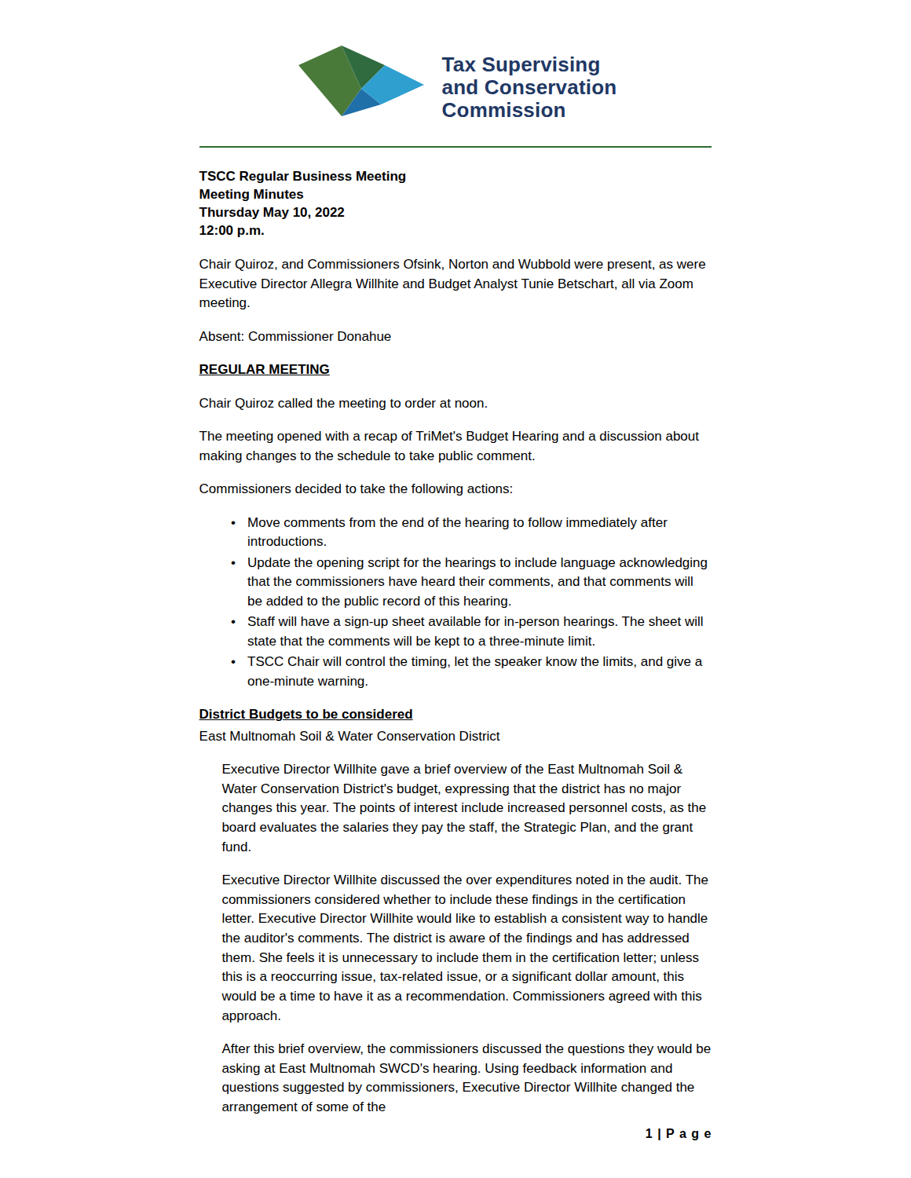Tax Supervising
and Conservation
Commission
TSCC Regular Business Meeting
Meeting Minutes
Thursday May 10, 2022
12:00 p.m.
Chair Quiroz, and Commissioners Ofsink, Norton and Wubbold were present, as were Executive Director Allegra Willhite and Budget Analyst Tunie Betschart, all via Zoom meeting.
Absent: Commissioner Donahue
REGULAR MEETING
Chair Quiroz called the meeting to order at noon.
The meeting opened with a recap of TriMet's Budget Hearing and a discussion about making changes to the schedule to take public comment.
Commissioners decided to take the following actions:
Move comments from the end of the hearing to follow immediately after introductions.
Update the opening script for the hearings to include language acknowledging that the commissioners have heard their comments, and that comments will be added to the public record of this hearing.
Staff will have a sign-up sheet available for in-person hearings. The sheet will state that the comments will be kept to a three-minute limit.
TSCC Chair will control the timing, let the speaker know the limits, and give a one-minute warning.
District Budgets to be considered
East Multnomah Soil & Water Conservation District
Executive Director Willhite gave a brief overview of the East Multnomah Soil & Water Conservation District's budget, expressing that the district has no major changes this year. The points of interest include increased personnel costs, as the board evaluates the salaries they pay the staff, the Strategic Plan, and the grant fund.
Executive Director Willhite discussed the over expenditures noted in the audit. The commissioners considered whether to include these findings in the certification letter. Executive Director Willhite would like to establish a consistent way to handle the auditor's comments. The district is aware of the findings and has addressed them. She feels it is unnecessary to include them in the certification letter; unless this is a reoccurring issue, tax-related issue, or a significant dollar amount, this would be a time to have it as a recommendation. Commissioners agreed with this approach.
After this brief overview, the commissioners discussed the questions they would be asking at East Multnomah SWCD's hearing. Using feedback information and questions suggested by commissioners, Executive Director Willhite changed the arrangement of some of the
1 | P a g e